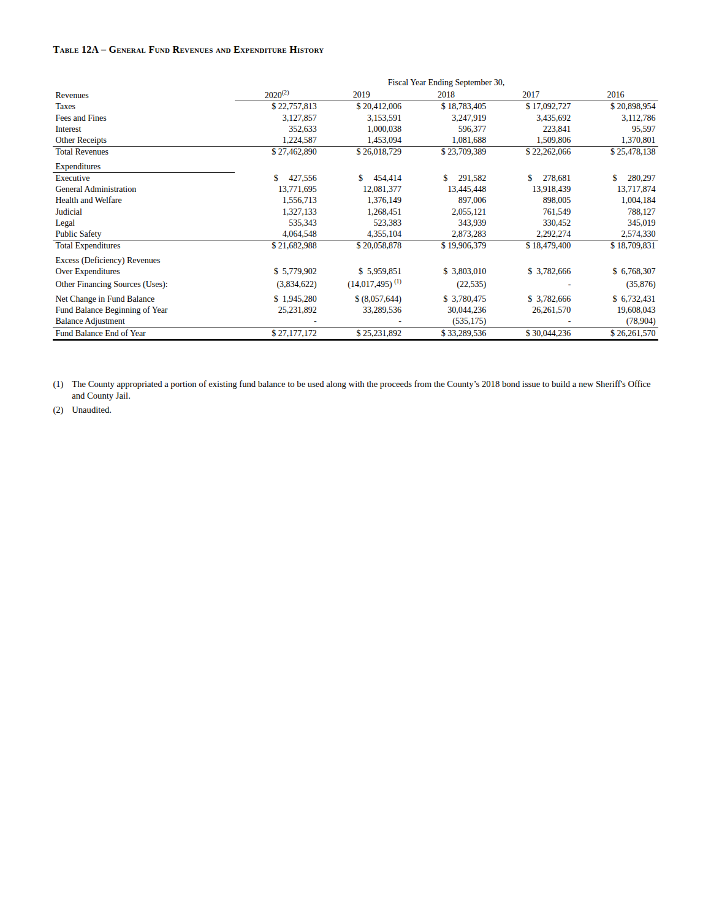Table 12A – General Fund Revenues and Expenditure History
| | Fiscal Year Ending September 30, |
| Revenues | 2020 (2) | 2019 | 2018 | 2017 | 2016 |
| Taxes | $ 22,757,813 | $ 20,412,006 | $ 18,783,405 | $ 17,092,727 | $ 20,898,954 |
| Fees and Fines | 3,127,857 | 3,153,591 | 3,247,919 | 3,435,692 | 3,112,786 |
| Interest | 352,633 | 1,000,038 | 596,377 | 223,841 | 95,597 |
| Other Receipts | 1,224,587 | 1,453,094 | 1,081,688 | 1,509,806 | 1,370,801 |
| Total Revenues | $ 27,462,890 | $ 26,018,729 | $ 23,709,389 | $ 22,262,066 | $ 25,478,138 |
| Expenditures | |
| Executive | $ 427,556 | $ 454,414 | $ 291,582 | $ 278,681 | $ 280,297 |
| General Administration | 13,771,695 | 12,081,377 | 13,445,448 | 13,918,439 | 13,717,874 |
| Health and Welfare | 1,556,713 | 1,376,149 | 897,006 | 898,005 | 1,004,184 |
| Judicial | 1,327,133 | 1,268,451 | 2,055,121 | 761,549 | 788,127 |
| Legal | 535,343 | 523,383 | 343,939 | 330,452 | 345,019 |
| Public Safety | 4,064,548 | 4,355,104 | 2,873,283 | 2,292,274 | 2,574,330 |
| Total Expenditures | $ 21,682,988 | $ 20,058,878 | $ 19,906,379 | $ 18,479,400 | $ 18,709,831 |
| Excess (Deficiency) Revenues | |
| Over Expenditures | $ 5,779,902 | $ 5,959,851 | $ 3,803,010 | $ 3,782,666 | $ 6,768,307 |
| Other Financing Sources (Uses): | (3,834,622) | (14,017,495) (1) | (22,535) | - | (35,876) |
| Net Change in Fund Balance | $ 1,945,280 | $ (8,057,644) | $ 3,780,475 | $ 3,782,666 | $ 6,732,431 |
| Fund Balance Beginning of Year | 25,231,892 | 33,289,536 | 30,044,236 | 26,261,570 | 19,608,043 |
| Balance Adjustment | - | - | (535,175) | - | (78,904) |
| Fund Balance End of Year | $ 27,177,172 | $ 25,231,892 | $ 33,289,536 | $ 30,044,236 | $ 26,261,570 |
(1) The County appropriated a portion of existing fund balance to be used along with the proceeds from the County’s 2018 bond issue to build a new Sheriff's Office and County Jail.
(2) Unaudited.